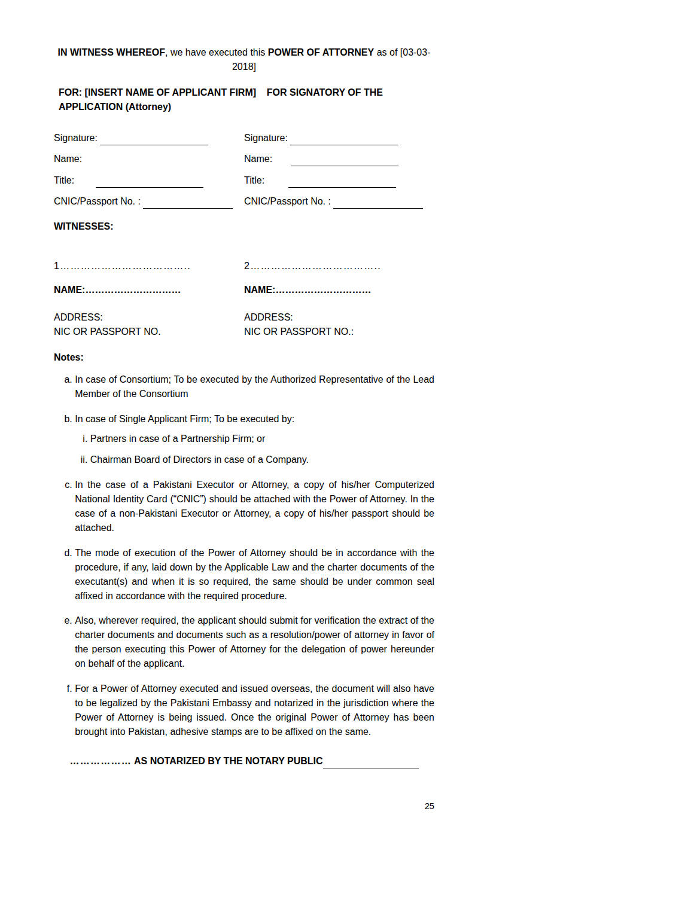IN WITNESS WHEREOF, we have executed this POWER OF ATTORNEY as of [03-03-2018]
FOR: [INSERT NAME OF APPLICANT FIRM] FOR SIGNATORY OF THE APPLICATION (Attorney)
| Signature: | Signature: |
| Name: | Name: |
| Title: | Title: |
| CNIC/Passport No. : | CNIC/Passport No. : |
WITNESSES:
| 1……………………………….. NAME:………………………… | 2……………………………….. NAME:………………………… |
| ADDRESS: NIC OR PASSPORT NO. | ADDRESS: NIC OR PASSPORT NO.: |
Notes:
In case of Consortium; To be executed by the Authorized Representative of the Lead Member of the Consortium
In case of Single Applicant Firm; To be executed by:
Partners in case of a Partnership Firm; or
Chairman Board of Directors in case of a Company.
In the case of a Pakistani Executor or Attorney, a copy of his/her Computerized National Identity Card (“CNIC”) should be attached with the Power of Attorney. In the case of a non-Pakistani Executor or Attorney, a copy of his/her passport should be attached.
The mode of execution of the Power of Attorney should be in accordance with the procedure, if any, laid down by the Applicable Law and the charter documents of the executant(s) and when it is so required, the same should be under common seal affixed in accordance with the required procedure.
Also, wherever required, the applicant should submit for verification the extract of the charter documents and documents such as a resolution/power of attorney in favor of the person executing this Power of Attorney for the delegation of power hereunder on behalf of the applicant.
For a Power of Attorney executed and issued overseas, the document will also have to be legalized by the Pakistani Embassy and notarized in the jurisdiction where the Power of Attorney is being issued. Once the original Power of Attorney has been brought into Pakistan, adhesive stamps are to be affixed on the same.
……………… AS NOTARIZED BY THE NOTARY PUBLIC
25